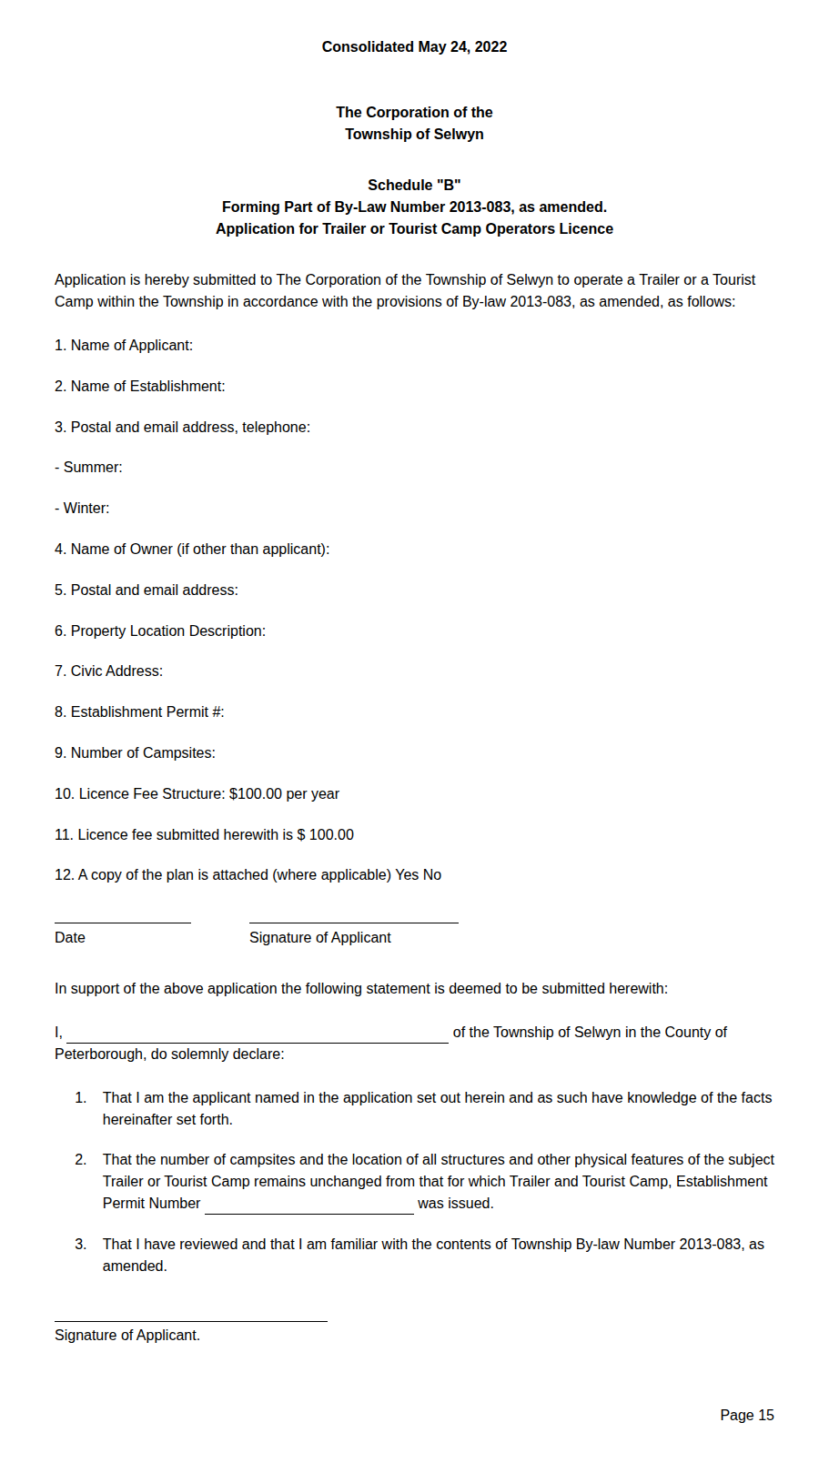Consolidated May 24, 2022
The Corporation of the
Township of Selwyn
Schedule "B"
Forming Part of By-Law Number 2013-083, as amended.
Application for Trailer or Tourist Camp Operators Licence
Application is hereby submitted to The Corporation of the Township of Selwyn to operate a Trailer or a Tourist Camp within the Township in accordance with the provisions of By-law 2013-083, as amended, as follows:
1. Name of Applicant:
2. Name of Establishment:
3. Postal and email address, telephone:
- Summer:
- Winter:
4. Name of Owner (if other than applicant):
5. Postal and email address:
6. Property Location Description:
7. Civic Address:
8. Establishment Permit #:
9. Number of Campsites:
10. Licence Fee Structure: $100.00 per year
11. Licence fee submitted herewith is $ 100.00
12. A copy of the plan is attached (where applicable) Yes No
Date
Signature of Applicant
In support of the above application the following statement is deemed to be submitted herewith:
I, of the Township of Selwyn in the County of Peterborough, do solemnly declare:
That I am the applicant named in the application set out herein and as such have knowledge of the facts hereinafter set forth.
That the number of campsites and the location of all structures and other physical features of the subject Trailer or Tourist Camp remains unchanged from that for which Trailer and Tourist Camp, Establishment Permit Number was issued.
That I have reviewed and that I am familiar with the contents of Township By-law Number 2013-083, as amended.
Signature of Applicant.
Page 15